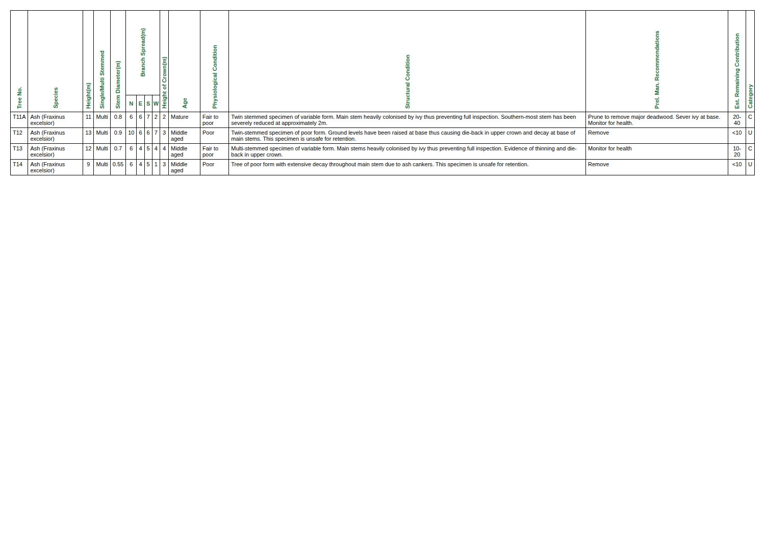| Tree No. | Species | Height(m) | Single/Multi Stemmed | Stem Diameter(m) | Branch Spread(m) | Height of Crown(m) | Age | Physiological Condition | Structural Condition | Prel. Man. Recommendations | Est. Remaining Contribution | Category |
| --- | --- | --- | --- | --- | --- | --- | --- | --- | --- | --- | --- | --- |
| N | E | S | W |
| T11A | Ash (Fraxinus excelsior) | 11 | Multi | 0.8 | 6 | 6 | 7 | 2 | 2 | Mature | Fair to poor | Twin stemmed specimen of variable form. Main stem heavily colonised by ivy thus preventing full inspection. Southern-most stem has been severely reduced at approximately 2m. | Prune to remove major deadwood. Sever ivy at base. Monitor for health. | 20-40 | C |
| T12 | Ash (Fraxinus excelsior) | 13 | Multi | 0.9 | 10 | 6 | 6 | 7 | 3 | Middle aged | Poor | Twin-stemmed specimen of poor form. Ground levels have been raised at base thus causing die-back in upper crown and decay at base of main stems. This specimen is unsafe for retention. | Remove | <10 | U |
| T13 | Ash (Fraxinus excelsior) | 12 | Multi | 0.7 | 6 | 4 | 5 | 4 | 4 | Middle aged | Fair to poor | Multi-stemmed specimen of variable form. Main stems heavily colonised by ivy thus preventing full inspection. Evidence of thinning and die-back in upper crown. | Monitor for health | 10-20 | C |
| T14 | Ash (Fraxinus excelsior) | 9 | Multi | 0.55 | 6 | 4 | 5 | 1 | 3 | Middle aged | Poor | Tree of poor form with extensive decay throughout main stem due to ash cankers. This specimen is unsafe for retention. | Remove | <10 | U |